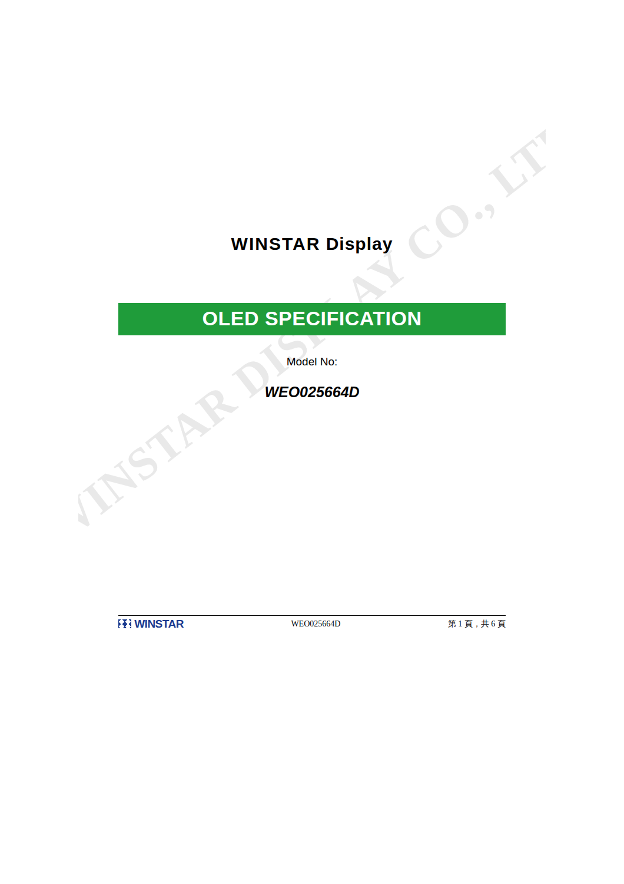WINSTAR DISPLAY CO., LTD
WINSTAR Display
OLED SPECIFICATION
Model No:
WEO025664D
WINSTAR
WEO025664D
第 1 頁，共 6 頁